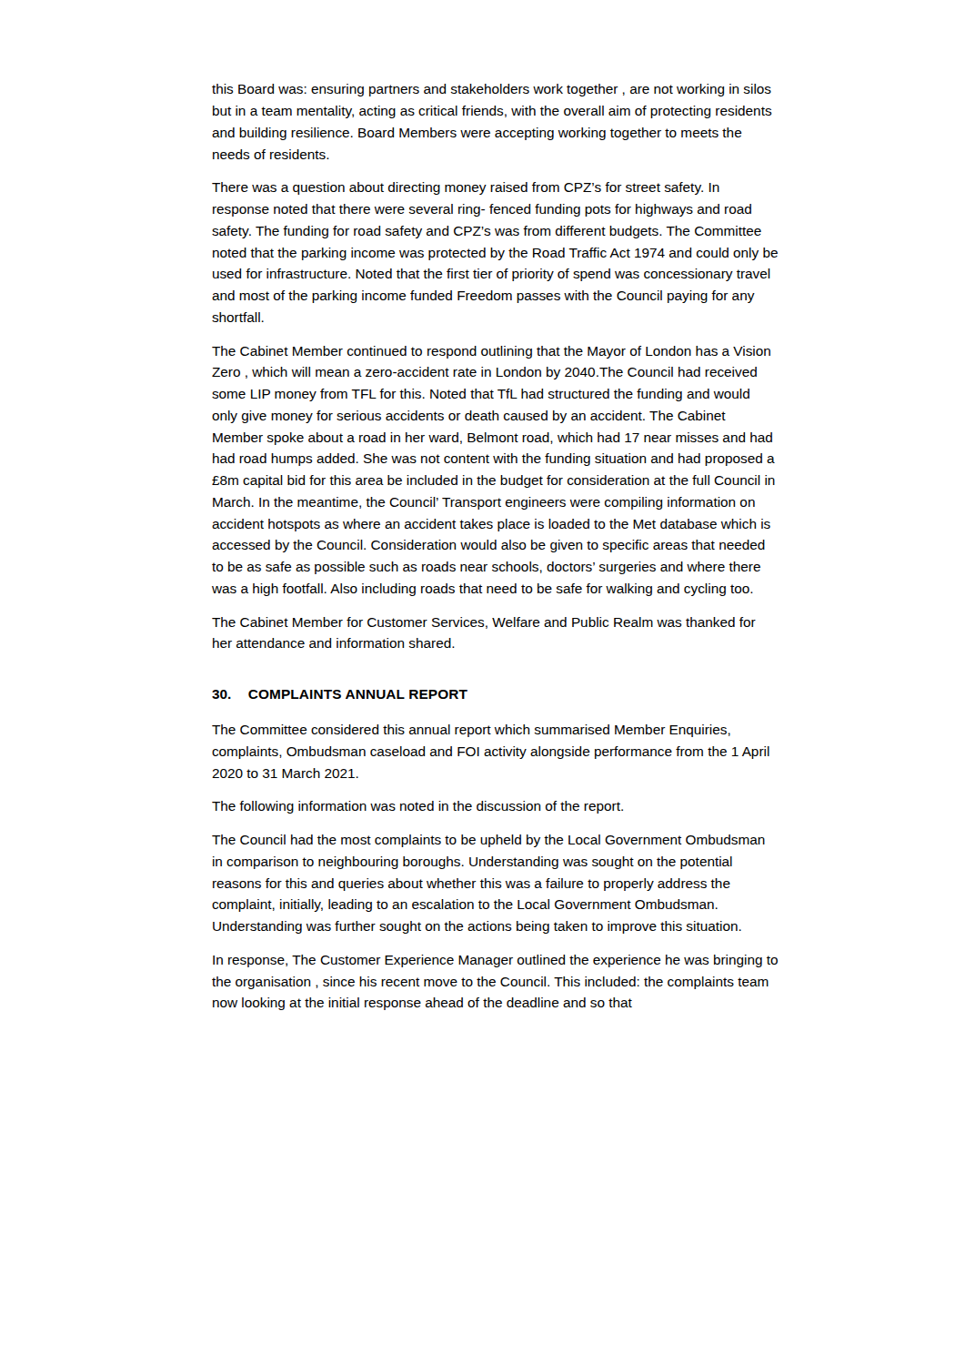this Board was: ensuring partners and stakeholders work together , are not working in silos but in a team mentality, acting as critical friends, with the overall aim of protecting residents and building resilience. Board Members were accepting working together to meets the needs of residents.
There was a question about directing money raised from CPZ’s for street safety. In response noted that there were several ring- fenced funding pots for highways and road safety. The funding for road safety and CPZ’s was from different budgets. The Committee noted that the parking income was protected by the Road Traffic Act 1974 and could only be used for infrastructure. Noted that the first tier of priority of spend was concessionary travel and most of the parking income funded Freedom passes with the Council paying for any shortfall.
The Cabinet Member continued to respond outlining that the Mayor of London has a Vision Zero , which will mean a zero-accident rate in London by 2040.The Council had received some LIP money from TFL for this. Noted that TfL had structured the funding and would only give money for serious accidents or death caused by an accident. The Cabinet Member spoke about a road in her ward, Belmont road, which had 17 near misses and had had road humps added. She was not content with the funding situation and had proposed a £8m capital bid for this area be included in the budget for consideration at the full Council in March. In the meantime, the Council’ Transport engineers were compiling information on accident hotspots as where an accident takes place is loaded to the Met database which is accessed by the Council. Consideration would also be given to specific areas that needed to be as safe as possible such as roads near schools, doctors’ surgeries and where there was a high footfall. Also including roads that need to be safe for walking and cycling too.
The Cabinet Member for Customer Services, Welfare and Public Realm was thanked for her attendance and information shared.
30.
COMPLAINTS ANNUAL REPORT
The Committee considered this annual report which summarised Member Enquiries, complaints, Ombudsman caseload and FOI activity alongside performance from the 1 April 2020 to 31 March 2021.
The following information was noted in the discussion of the report.
The Council had the most complaints to be upheld by the Local Government Ombudsman in comparison to neighbouring boroughs. Understanding was sought on the potential reasons for this and queries about whether this was a failure to properly address the complaint, initially, leading to an escalation to the Local Government Ombudsman. Understanding was further sought on the actions being taken to improve this situation.
In response, The Customer Experience Manager outlined the experience he was bringing to the organisation , since his recent move to the Council. This included: the complaints team now looking at the initial response ahead of the deadline and so that